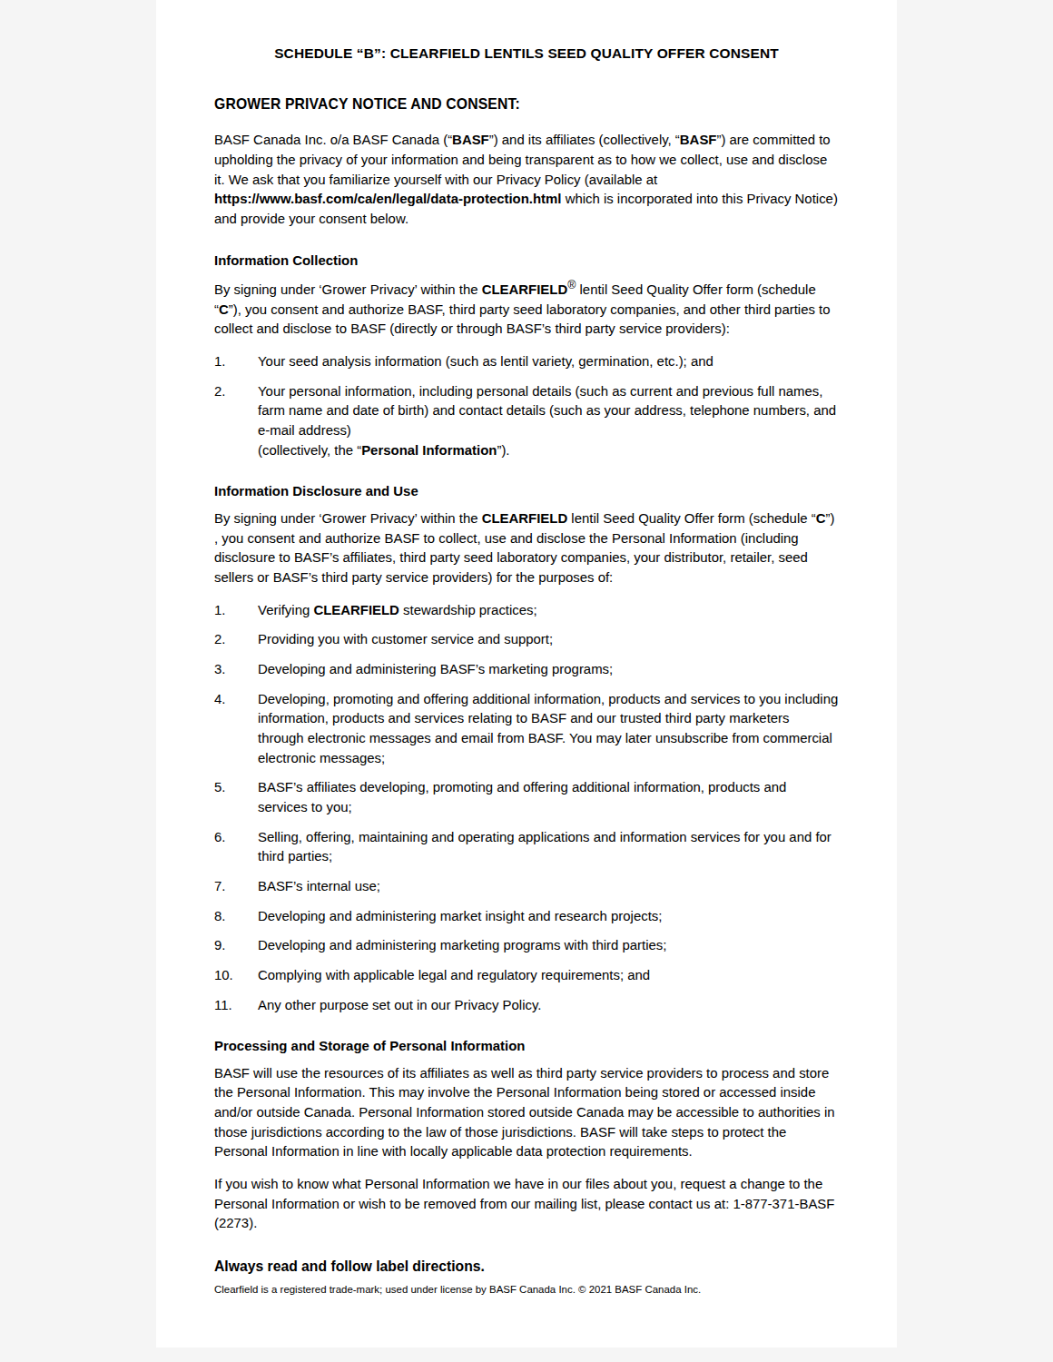SCHEDULE “B”: CLEARFIELD LENTILS SEED QUALITY OFFER CONSENT
GROWER PRIVACY NOTICE AND CONSENT:
BASF Canada Inc. o/a BASF Canada (“BASF”) and its affiliates (collectively, “BASF”) are committed to upholding the privacy of your information and being transparent as to how we collect, use and disclose it. We ask that you familiarize yourself with our Privacy Policy (available at https://www.basf.com/ca/en/legal/data-protection.html which is incorporated into this Privacy Notice) and provide your consent below.
Information Collection
By signing under ‘Grower Privacy’ within the CLEARFIELD® lentil Seed Quality Offer form (schedule “C”), you consent and authorize BASF, third party seed laboratory companies, and other third parties to collect and disclose to BASF (directly or through BASF’s third party service providers):
Your seed analysis information (such as lentil variety, germination, etc.); and
Your personal information, including personal details (such as current and previous full names, farm name and date of birth) and contact details (such as your address, telephone numbers, and e-mail address)
(collectively, the “Personal Information”).
Information Disclosure and Use
By signing under ‘Grower Privacy’ within the CLEARFIELD lentil Seed Quality Offer form (schedule “C”) , you consent and authorize BASF to collect, use and disclose the Personal Information (including disclosure to BASF’s affiliates, third party seed laboratory companies, your distributor, retailer, seed sellers or BASF’s third party service providers) for the purposes of:
Verifying CLEARFIELD stewardship practices;
Providing you with customer service and support;
Developing and administering BASF’s marketing programs;
Developing, promoting and offering additional information, products and services to you including information, products and services relating to BASF and our trusted third party marketers through electronic messages and email from BASF. You may later unsubscribe from commercial electronic messages;
BASF’s affiliates developing, promoting and offering additional information, products and services to you;
Selling, offering, maintaining and operating applications and information services for you and for
third parties;
BASF’s internal use;
Developing and administering market insight and research projects;
Developing and administering marketing programs with third parties;
Complying with applicable legal and regulatory requirements; and
Any other purpose set out in our Privacy Policy.
Processing and Storage of Personal Information
BASF will use the resources of its affiliates as well as third party service providers to process and store the Personal Information. This may involve the Personal Information being stored or accessed inside and/or outside Canada. Personal Information stored outside Canada may be accessible to authorities in those jurisdictions according to the law of those jurisdictions. BASF will take steps to protect the Personal Information in line with locally applicable data protection requirements.
If you wish to know what Personal Information we have in our files about you, request a change to the Personal Information or wish to be removed from our mailing list, please contact us at: 1-877-371-BASF (2273).
Always read and follow label directions.
Clearfield is a registered trade-mark; used under license by BASF Canada Inc. © 2021 BASF Canada Inc.